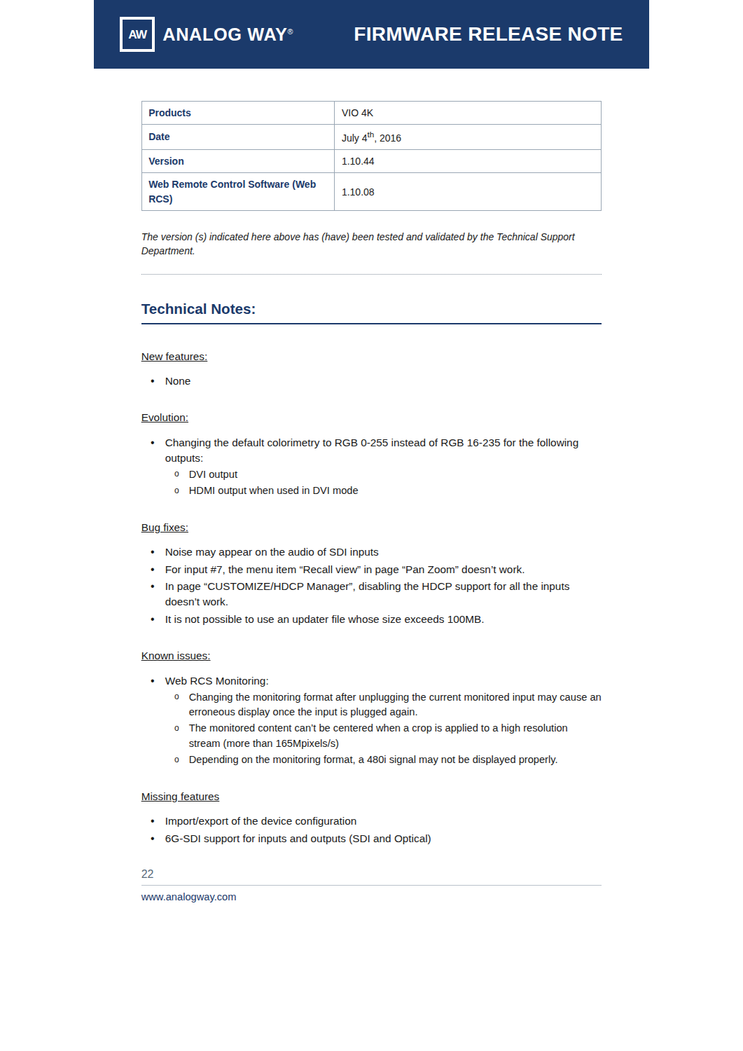AW
ANALOG WAY®
FIRMWARE RELEASE NOTE
| Products | VIO 4K |
| Date | July 4 th , 2016 |
| Version | 1.10.44 |
| Web Remote Control Software (Web RCS) | 1.10.08 |
The version (s) indicated here above has (have) been tested and validated by the Technical Support Department.
Technical Notes:
New features:
None
Evolution:
Changing the default colorimetry to RGB 0-255 instead of RGB 16-235 for the following outputs:
DVI output
HDMI output when used in DVI mode
Bug fixes:
Noise may appear on the audio of SDI inputs
For input #7, the menu item “Recall view” in page “Pan Zoom” doesn’t work.
In page “CUSTOMIZE/HDCP Manager”, disabling the HDCP support for all the inputs doesn’t work.
It is not possible to use an updater file whose size exceeds 100MB.
Known issues:
Web RCS Monitoring:
Changing the monitoring format after unplugging the current monitored input may cause an erroneous display once the input is plugged again.
The monitored content can’t be centered when a crop is applied to a high resolution stream (more than 165Mpixels/s)
Depending on the monitoring format, a 480i signal may not be displayed properly.
Missing features
Import/export of the device configuration
6G-SDI support for inputs and outputs (SDI and Optical)
22
www.analogway.com